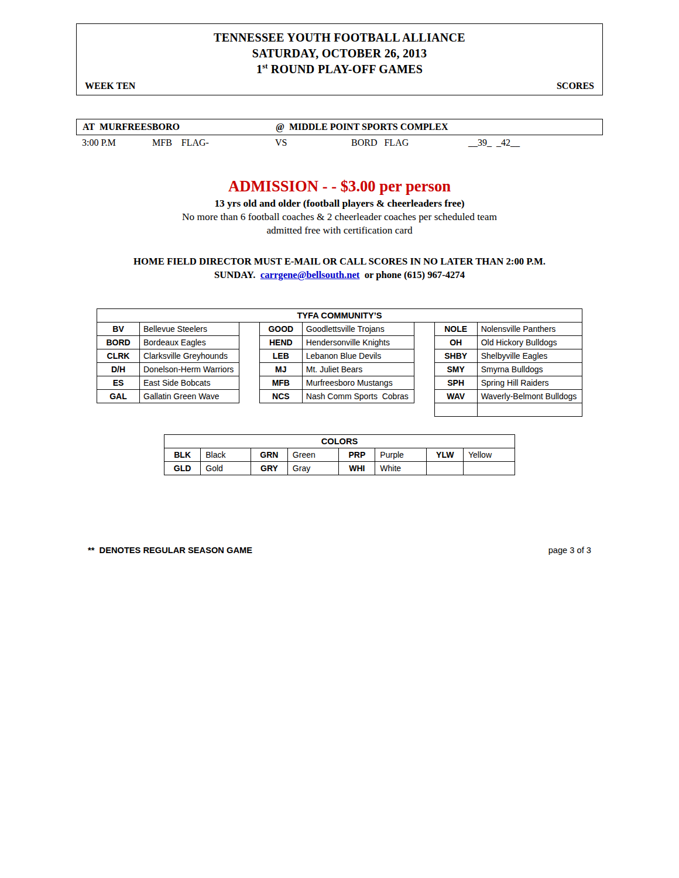TENNESSEE YOUTH FOOTBALL ALLIANCE
SATURDAY, OCTOBER 26, 2013
1st ROUND PLAY-OFF GAMES
WEEK TEN SCORES
AT MURFREESBORO @ MIDDLE POINT SPORTS COMPLEX
3:00 P.M MFB FLAG- VS BORD FLAG __39_ _42__
ADMISSION - - $3.00 per person
13 yrs old and older (football players & cheerleaders free)
No more than 6 football coaches & 2 cheerleader coaches per scheduled team
admitted free with certification card
HOME FIELD DIRECTOR MUST E-MAIL OR CALL SCORES IN NO LATER THAN 2:00 P.M.
SUNDAY. carrgene@bellsouth.net or phone (615) 967-4274
| TYFA COMMUNITY’S |
| --- |
| BV | Bellevue Steelers | | GOOD | Goodlettsville Trojans | | NOLE | Nolensville Panthers |
| BORD | Bordeaux Eagles | | HEND | Hendersonville Knights | | OH | Old Hickory Bulldogs |
| CLRK | Clarksville Greyhounds | | LEB | Lebanon Blue Devils | | SHBY | Shelbyville Eagles |
| D/H | Donelson-Herm Warriors | | MJ | Mt. Juliet Bears | | SMY | Smyrna Bulldogs |
| ES | East Side Bobcats | | MFB | Murfreesboro Mustangs | | SPH | Spring Hill Raiders |
| GAL | Gallatin Green Wave | | NCS | Nash Comm Sports Cobras | | WAV | Waverly-Belmont Bulldogs |
| COLORS |
| --- |
| BLK | Black | GRN | Green | PRP | Purple | YLW | Yellow |
| GLD | Gold | GRY | Gray | WHI | White | | |
** DENOTES REGULAR SEASON GAME page 3 of 3